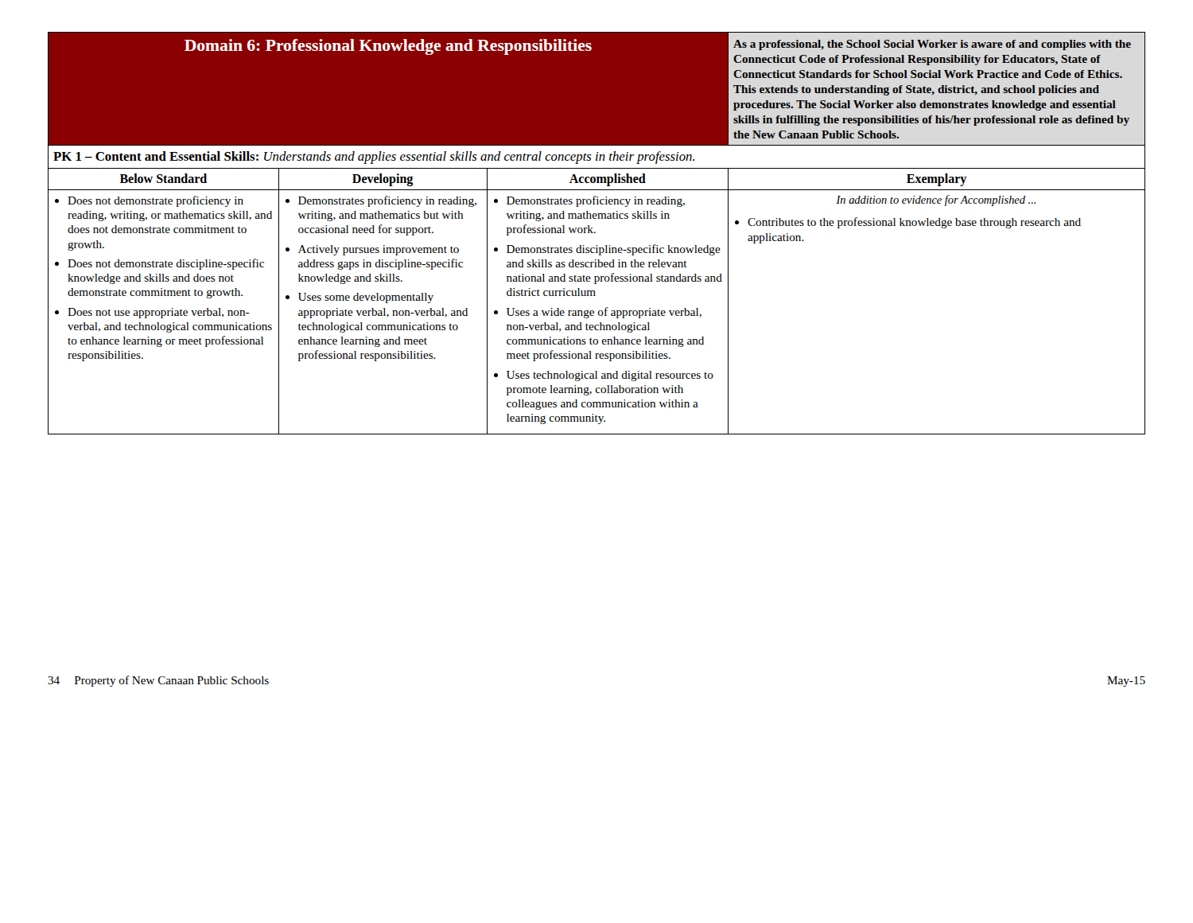| Domain 6: Professional Knowledge and Responsibilities | As a professional, the School Social Worker is aware of and complies with the Connecticut Code of Professional Responsibility for Educators, State of Connecticut Standards for School Social Work Practice and Code of Ethics. This extends to understanding of State, district, and school policies and procedures. The Social Worker also demonstrates knowledge and essential skills in fulfilling the responsibilities of his/her professional role as defined by the New Canaan Public Schools. |
| PK 1 – Content and Essential Skills: Understands and applies essential skills and central concepts in their profession. |
| Below Standard | Developing | Accomplished | Exemplary |
| Does not demonstrate proficiency in reading, writing, or mathematics skill, and does not demonstrate commitment to growth. Does not demonstrate discipline-specific knowledge and skills and does not demonstrate commitment to growth. Does not use appropriate verbal, non-verbal, and technological communications to enhance learning or meet professional responsibilities. | Demonstrates proficiency in reading, writing, and mathematics but with occasional need for support. Actively pursues improvement to address gaps in discipline-specific knowledge and skills. Uses some developmentally appropriate verbal, non-verbal, and technological communications to enhance learning and meet professional responsibilities. | Demonstrates proficiency in reading, writing, and mathematics skills in professional work. Demonstrates discipline-specific knowledge and skills as described in the relevant national and state professional standards and district curriculum Uses a wide range of appropriate verbal, non-verbal, and technological communications to enhance learning and meet professional responsibilities. Uses technological and digital resources to promote learning, collaboration with colleagues and communication within a learning community. | In addition to evidence for Accomplished ... Contributes to the professional knowledge base through research and application. |
34 Property of New Canaan Public Schools
May-15